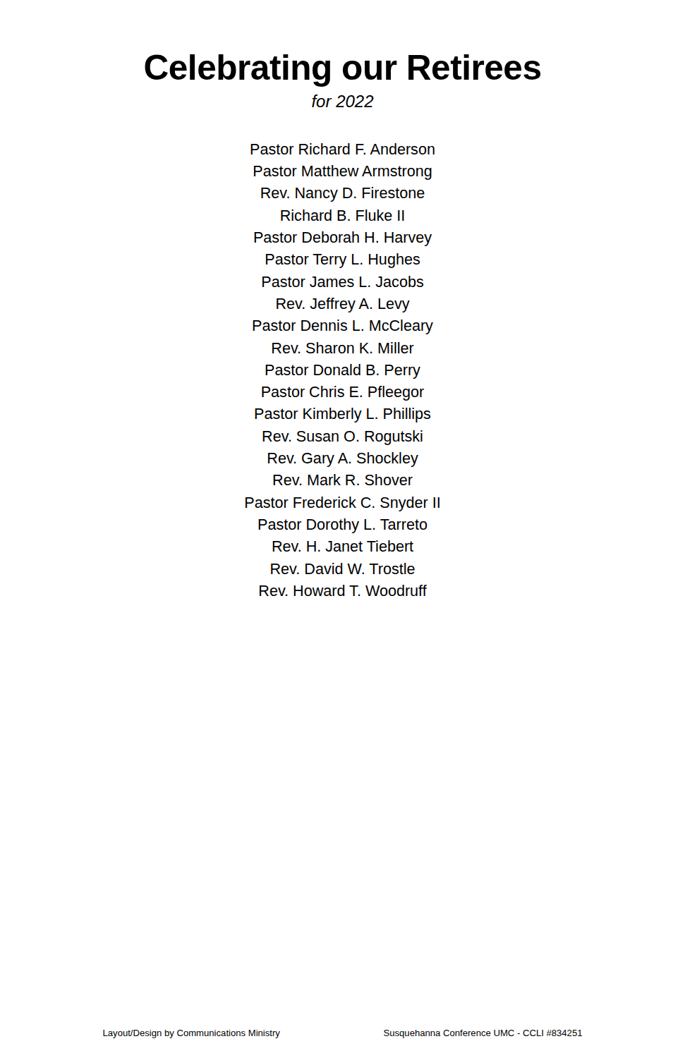Celebrating our Retirees
for 2022
Pastor Richard F. Anderson
Pastor Matthew Armstrong
Rev. Nancy D. Firestone
Richard B. Fluke II
Pastor Deborah H. Harvey
Pastor Terry L. Hughes
Pastor James L. Jacobs
Rev. Jeffrey A. Levy
Pastor Dennis L. McCleary
Rev. Sharon K. Miller
Pastor Donald B. Perry
Pastor Chris E. Pfleegor
Pastor Kimberly L. Phillips
Rev. Susan O. Rogutski
Rev. Gary A. Shockley
Rev. Mark R. Shover
Pastor Frederick C. Snyder II
Pastor Dorothy L. Tarreto
Rev. H. Janet Tiebert
Rev. David W. Trostle
Rev. Howard T. Woodruff
Layout/Design by Communications Ministry
Susquehanna Conference UMC - CCLI #834251